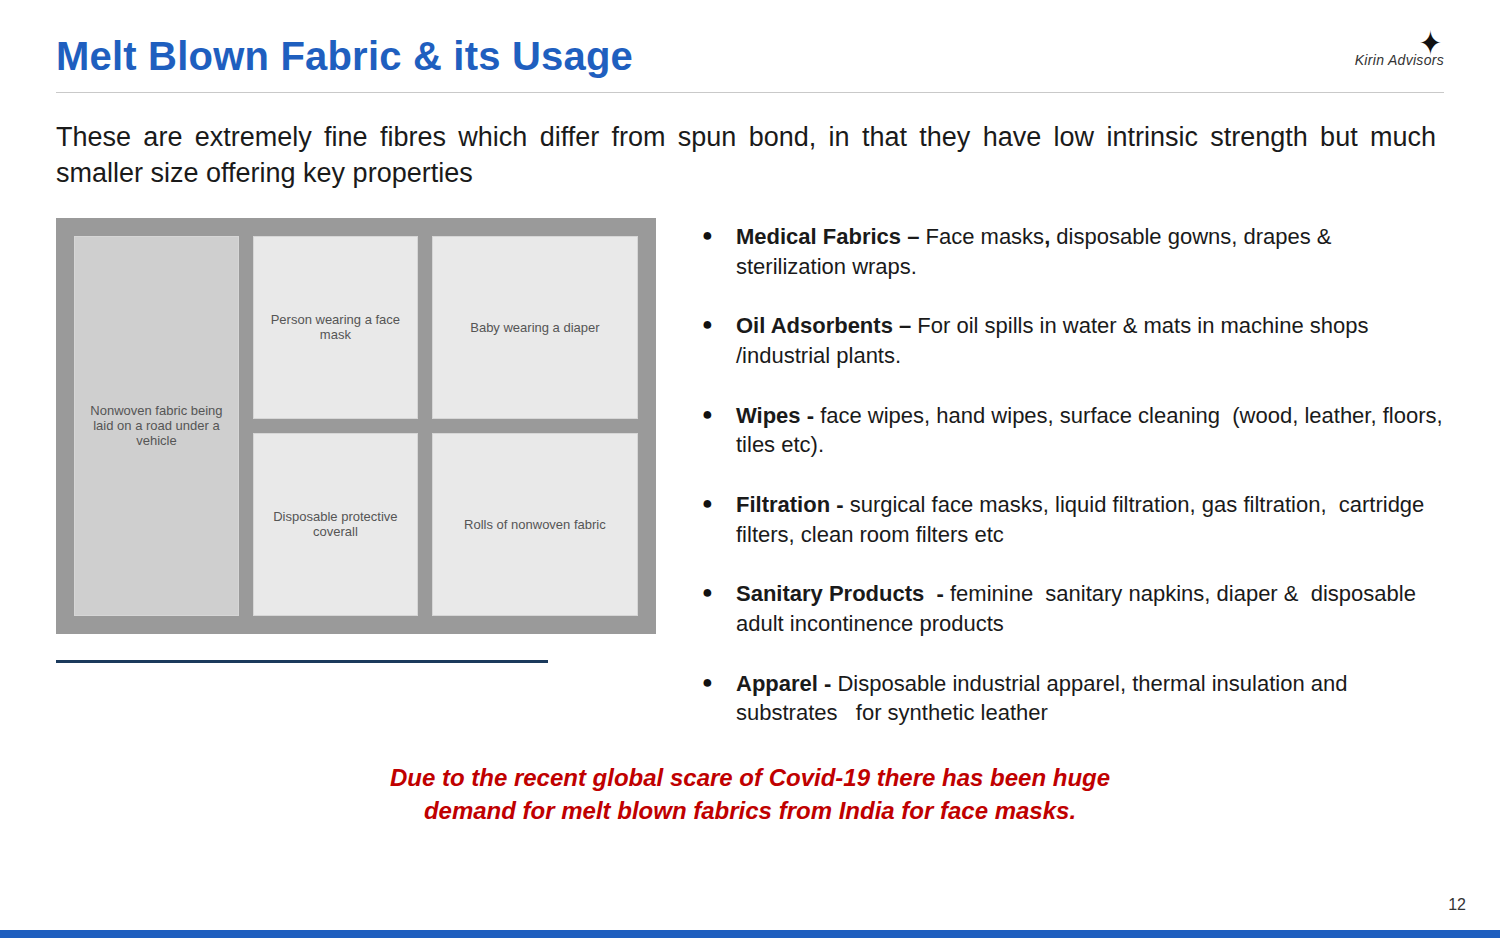✦ Kirin Advisors
Melt Blown Fabric & its Usage
These are extremely fine fibres which differ from spun bond, in that they have low intrinsic strength but much smaller size offering key properties
Person wearing a face mask
Baby wearing a diaper
Nonwoven fabric being laid on a road under a vehicle
Disposable protective coverall
Rolls of nonwoven fabric
Medical Fabrics – Face masks, disposable gowns, drapes & sterilization wraps.
Oil Adsorbents – For oil spills in water & mats in machine shops /industrial plants.
Wipes - face wipes, hand wipes, surface cleaning (wood, leather, floors, tiles etc).
Filtration - surgical face masks, liquid filtration, gas filtration, cartridge filters, clean room filters etc
Sanitary Products - feminine sanitary napkins, diaper & disposable adult incontinence products
Apparel - Disposable industrial apparel, thermal insulation and substrates for synthetic leather
Due to the recent global scare of Covid-19 there has been huge
demand for melt blown fabrics from India for face masks.
12